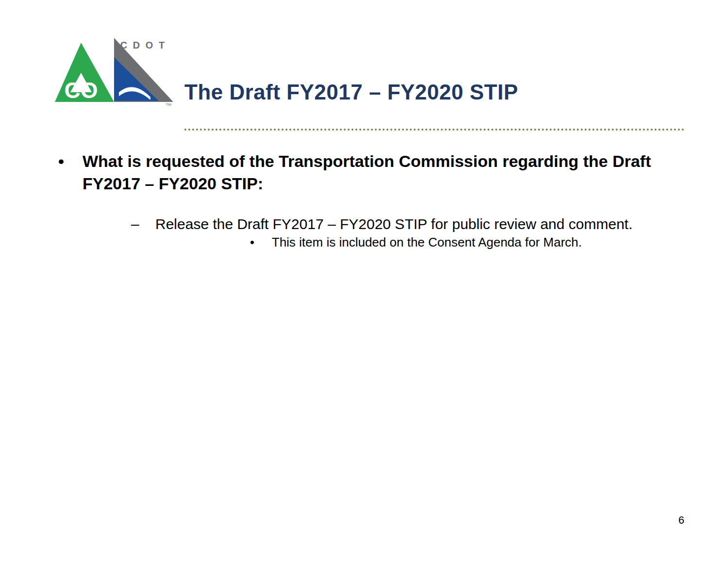C D O T CO TM
The Draft FY2017 – FY2020 STIP
What is requested of the Transportation Commission regarding the Draft FY2017 – FY2020 STIP:
Release the Draft FY2017 – FY2020 STIP for public review and comment.
This item is included on the Consent Agenda for March.
6